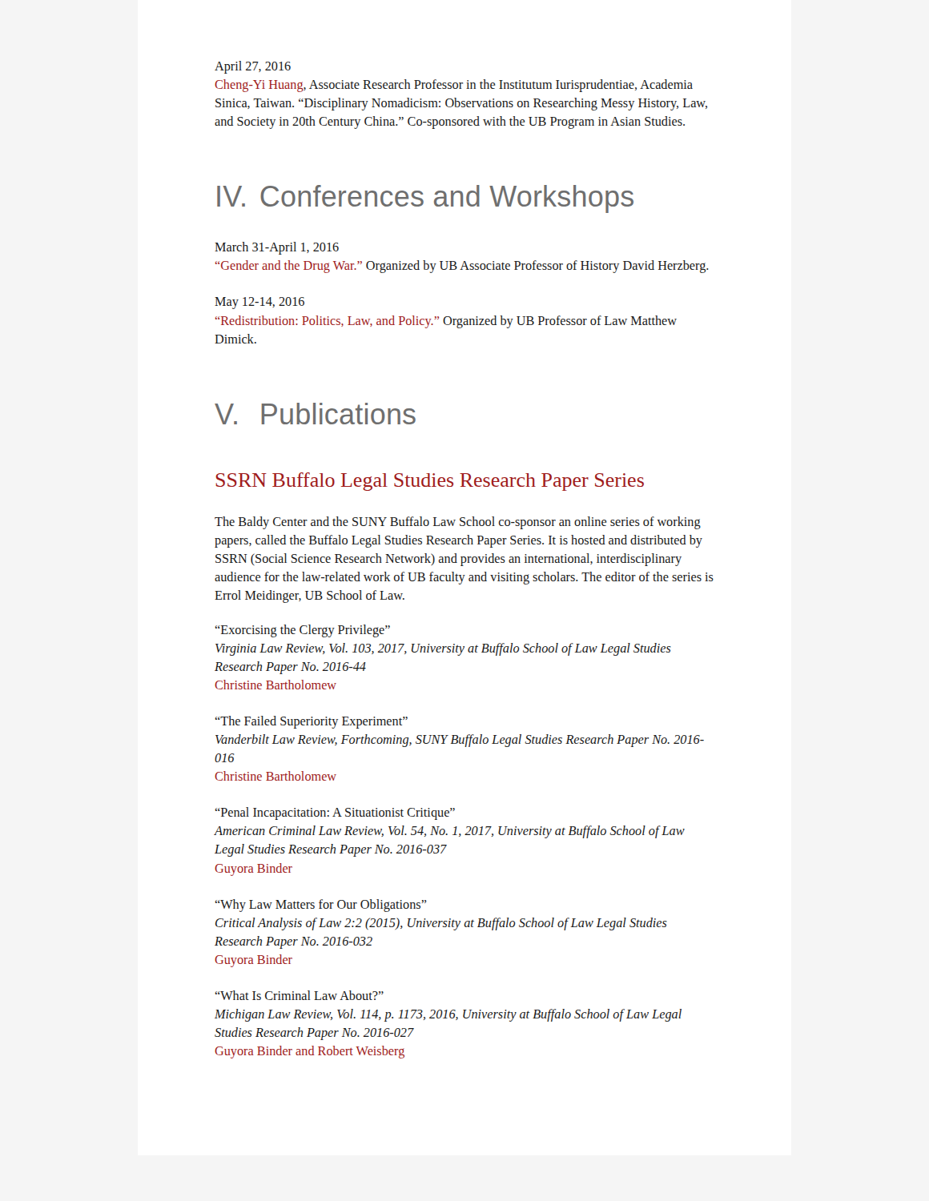April 27, 2016
Cheng-Yi Huang, Associate Research Professor in the Institutum Iurisprudentiae, Academia Sinica, Taiwan. “Disciplinary Nomadicism: Observations on Researching Messy History, Law, and Society in 20th Century China.” Co-sponsored with the UB Program in Asian Studies.
IV. Conferences and Workshops
March 31-April 1, 2016
“Gender and the Drug War.” Organized by UB Associate Professor of History David Herzberg.
May 12-14, 2016
“Redistribution: Politics, Law, and Policy.” Organized by UB Professor of Law Matthew Dimick.
V. Publications
SSRN Buffalo Legal Studies Research Paper Series
The Baldy Center and the SUNY Buffalo Law School co-sponsor an online series of working papers, called the Buffalo Legal Studies Research Paper Series. It is hosted and distributed by SSRN (Social Science Research Network) and provides an international, interdisciplinary audience for the law-related work of UB faculty and visiting scholars. The editor of the series is Errol Meidinger, UB School of Law.
“Exorcising the Clergy Privilege”
Virginia Law Review, Vol. 103, 2017, University at Buffalo School of Law Legal Studies Research Paper No. 2016-44
Christine Bartholomew
“The Failed Superiority Experiment”
Vanderbilt Law Review, Forthcoming, SUNY Buffalo Legal Studies Research Paper No. 2016-016
Christine Bartholomew
“Penal Incapacitation: A Situationist Critique”
American Criminal Law Review, Vol. 54, No. 1, 2017, University at Buffalo School of Law Legal Studies Research Paper No. 2016-037
Guyora Binder
“Why Law Matters for Our Obligations”
Critical Analysis of Law 2:2 (2015), University at Buffalo School of Law Legal Studies Research Paper No. 2016-032
Guyora Binder
“What Is Criminal Law About?”
Michigan Law Review, Vol. 114, p. 1173, 2016, University at Buffalo School of Law Legal Studies Research Paper No. 2016-027
Guyora Binder and Robert Weisberg